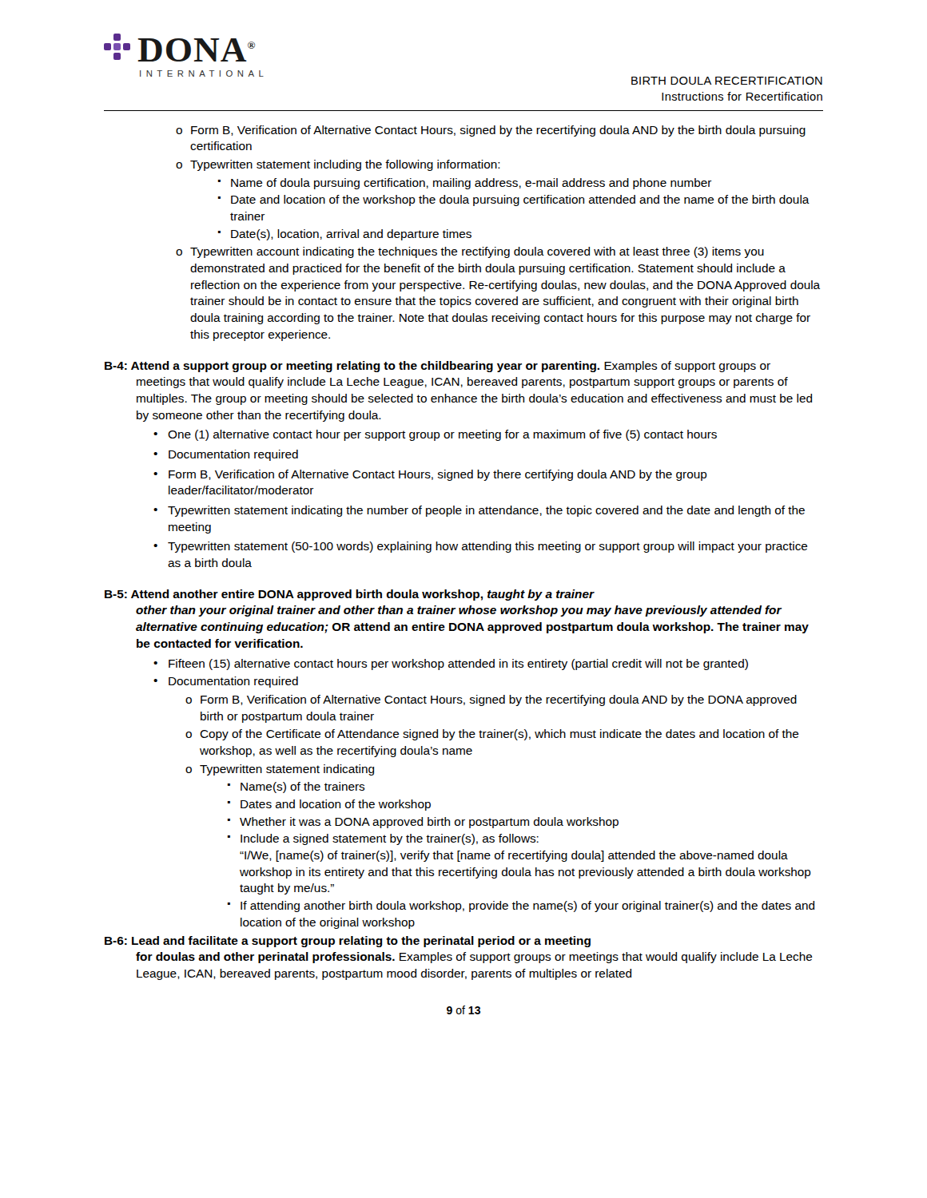DONA®
INTERNATIONAL
BIRTH DOULA RECERTIFICATION
Instructions for Recertification
Form B, Verification of Alternative Contact Hours, signed by the recertifying doula AND by the birth doula pursuing certification
Typewritten statement including the following information:
Name of doula pursuing certification, mailing address, e-mail address and phone number
Date and location of the workshop the doula pursuing certification attended and the name of the birth doula trainer
Date(s), location, arrival and departure times
Typewritten account indicating the techniques the rectifying doula covered with at least three (3) items you demonstrated and practiced for the benefit of the birth doula pursuing certification. Statement should include a reflection on the experience from your perspective. Re-certifying doulas, new doulas, and the DONA Approved doula trainer should be in contact to ensure that the topics covered are sufficient, and congruent with their original birth doula training according to the trainer. Note that doulas receiving contact hours for this purpose may not charge for this preceptor experience.
B-4: Attend a support group or meeting relating to the childbearing year or parenting. Examples of support groups or
meetings that would qualify include La Leche League, ICAN, bereaved parents, postpartum support groups or parents of multiples. The group or meeting should be selected to enhance the birth doula’s education and effectiveness and must be led by someone other than the recertifying doula.
One (1) alternative contact hour per support group or meeting for a maximum of five (5) contact hours
Documentation required
Form B, Verification of Alternative Contact Hours, signed by there certifying doula AND by the group leader/facilitator/moderator
Typewritten statement indicating the number of people in attendance, the topic covered and the date and length of the meeting
Typewritten statement (50-100 words) explaining how attending this meeting or support group will impact your practice as a birth doula
B-5: Attend another entire DONA approved birth doula workshop, taught by a trainer
other than your original trainer and other than a trainer whose workshop you may have previously attended for alternative continuing education; OR attend an entire DONA approved postpartum doula workshop. The trainer may be contacted for verification.
Fifteen (15) alternative contact hours per workshop attended in its entirety (partial credit will not be granted)
Documentation required
Form B, Verification of Alternative Contact Hours, signed by the recertifying doula AND by the DONA approved birth or postpartum doula trainer
Copy of the Certificate of Attendance signed by the trainer(s), which must indicate the dates and location of the workshop, as well as the recertifying doula’s name
Typewritten statement indicating
Name(s) of the trainers
Dates and location of the workshop
Whether it was a DONA approved birth or postpartum doula workshop
Include a signed statement by the trainer(s), as follows: “I/We, [name(s) of trainer(s)], verify that [name of recertifying doula] attended the above-named doula workshop in its entirety and that this recertifying doula has not previously attended a birth doula workshop taught by me/us.”
If attending another birth doula workshop, provide the name(s) of your original trainer(s) and the dates and location of the original workshop
B-6: Lead and facilitate a support group relating to the perinatal period or a meeting
for doulas and other perinatal professionals. Examples of support groups or meetings that would qualify include La Leche League, ICAN, bereaved parents, postpartum mood disorder, parents of multiples or related
9 of 13